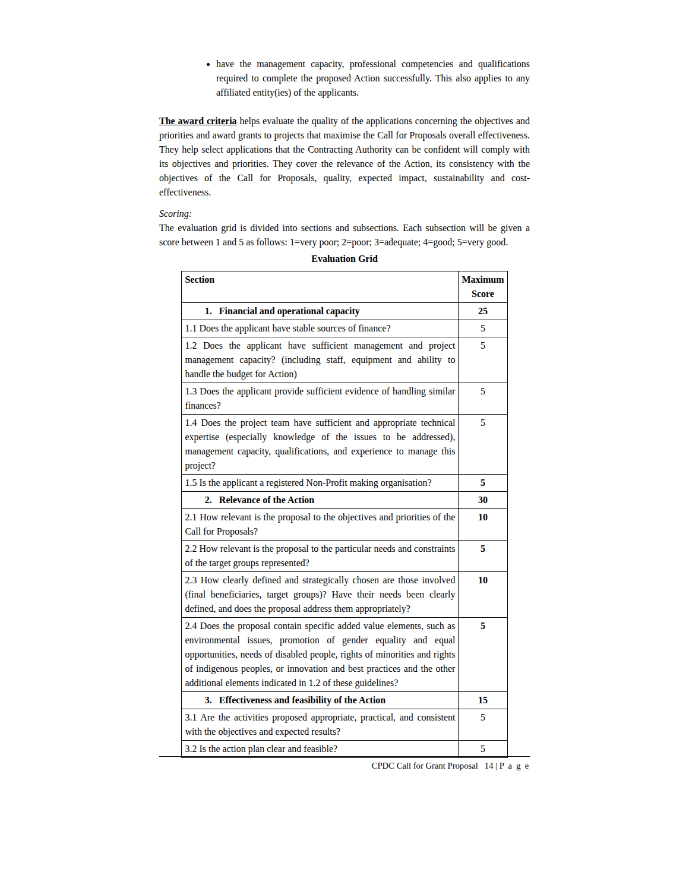have the management capacity, professional competencies and qualifications required to complete the proposed Action successfully. This also applies to any affiliated entity(ies) of the applicants.
The award criteria helps evaluate the quality of the applications concerning the objectives and priorities and award grants to projects that maximise the Call for Proposals overall effectiveness. They help select applications that the Contracting Authority can be confident will comply with its objectives and priorities. They cover the relevance of the Action, its consistency with the objectives of the Call for Proposals, quality, expected impact, sustainability and cost-effectiveness.
Scoring:
The evaluation grid is divided into sections and subsections. Each subsection will be given a score between 1 and 5 as follows: 1=very poor; 2=poor; 3=adequate; 4=good; 5=very good.
Evaluation Grid
| Section | Maximum Score |
| --- | --- |
| 1. Financial and operational capacity | 25 |
| 1.1 Does the applicant have stable sources of finance? | 5 |
| 1.2 Does the applicant have sufficient management and project management capacity? (including staff, equipment and ability to handle the budget for Action) | 5 |
| 1.3 Does the applicant provide sufficient evidence of handling similar finances? | 5 |
| 1.4 Does the project team have sufficient and appropriate technical expertise (especially knowledge of the issues to be addressed), management capacity, qualifications, and experience to manage this project? | 5 |
| 1.5 Is the applicant a registered Non-Profit making organisation? | 5 |
| 2. Relevance of the Action | 30 |
| 2.1 How relevant is the proposal to the objectives and priorities of the Call for Proposals? | 10 |
| 2.2 How relevant is the proposal to the particular needs and constraints of the target groups represented? | 5 |
| 2.3 How clearly defined and strategically chosen are those involved (final beneficiaries, target groups)? Have their needs been clearly defined, and does the proposal address them appropriately? | 10 |
| 2.4 Does the proposal contain specific added value elements, such as environmental issues, promotion of gender equality and equal opportunities, needs of disabled people, rights of minorities and rights of indigenous peoples, or innovation and best practices and the other additional elements indicated in 1.2 of these guidelines? | 5 |
| 3. Effectiveness and feasibility of the Action | 15 |
| 3.1 Are the activities proposed appropriate, practical, and consistent with the objectives and expected results? | 5 |
| 3.2 Is the action plan clear and feasible? | 5 |
CPDC Call for Grant Proposal 14 | P a g e